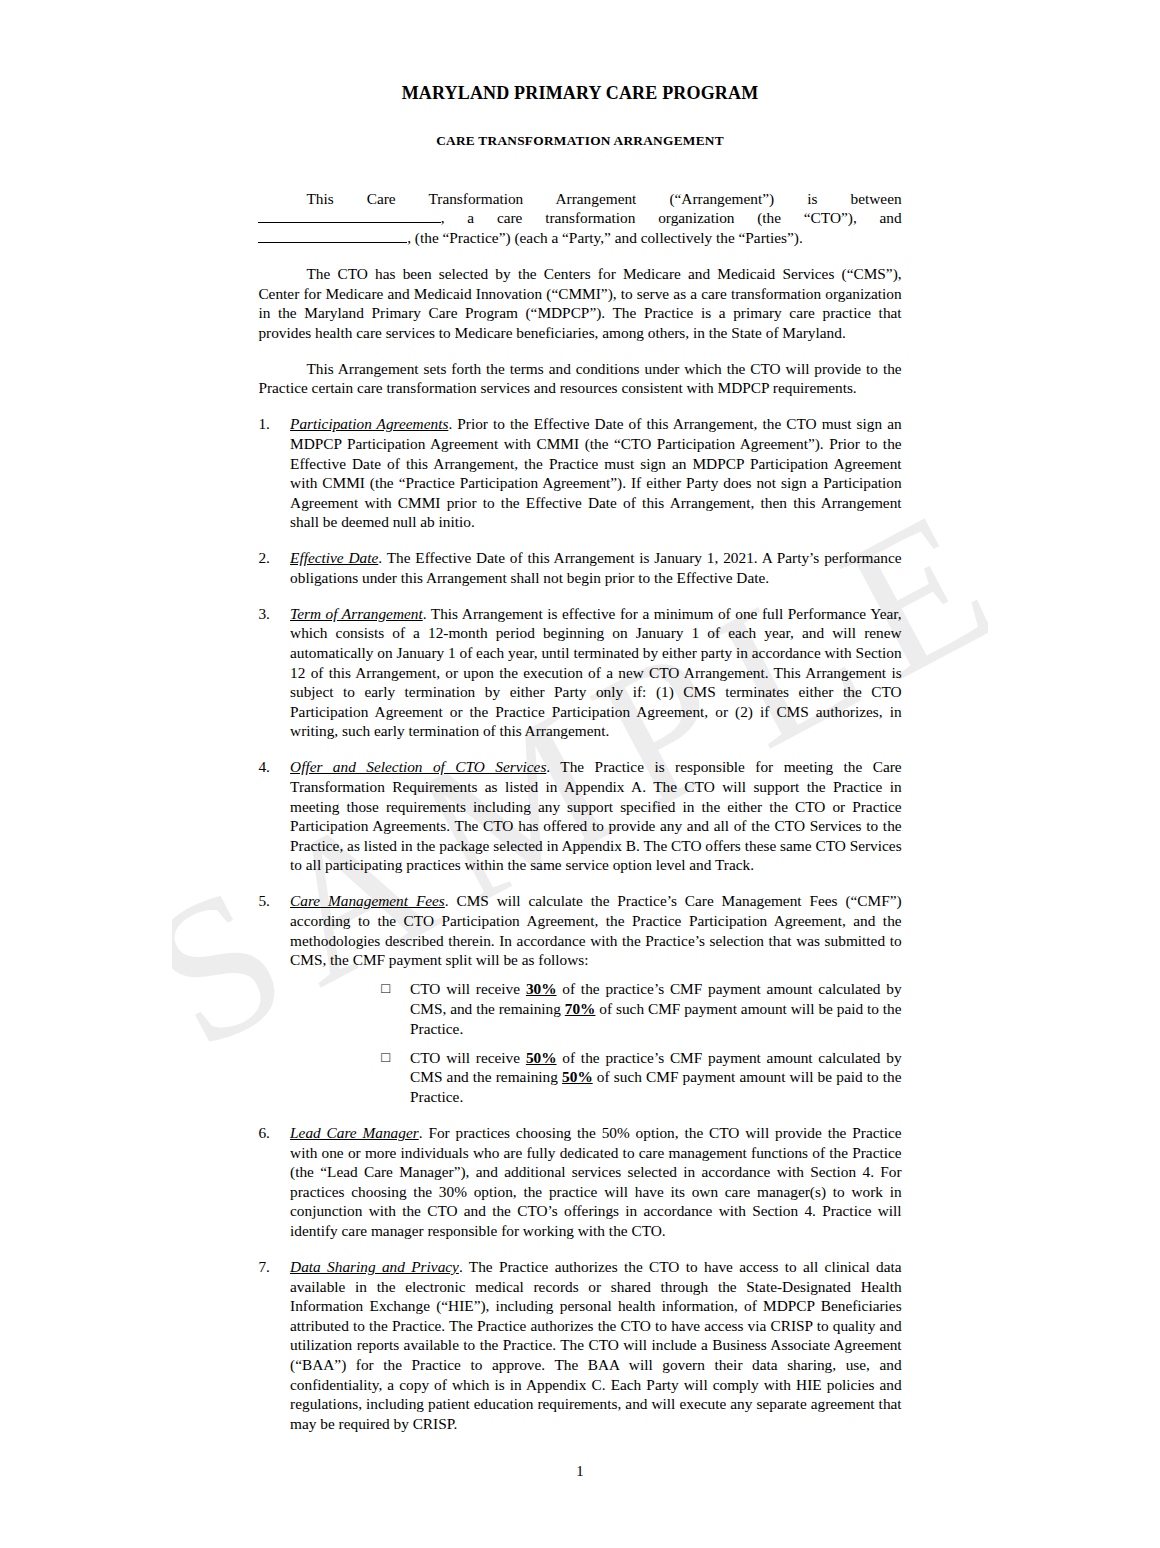SAMPLE
MARYLAND PRIMARY CARE PROGRAM
CARE TRANSFORMATION ARRANGEMENT
This Care Transformation Arrangement (“Arrangement”) is between , a care transformation organization (the “CTO”), and , (the “Practice”) (each a “Party,” and collectively the “Parties”).
The CTO has been selected by the Centers for Medicare and Medicaid Services (“CMS”), Center for Medicare and Medicaid Innovation (“CMMI”), to serve as a care transformation organization in the Maryland Primary Care Program (“MDPCP”). The Practice is a primary care practice that provides health care services to Medicare beneficiaries, among others, in the State of Maryland.
This Arrangement sets forth the terms and conditions under which the CTO will provide to the Practice certain care transformation services and resources consistent with MDPCP requirements.
Participation Agreements. Prior to the Effective Date of this Arrangement, the CTO must sign an MDPCP Participation Agreement with CMMI (the “CTO Participation Agreement”). Prior to the Effective Date of this Arrangement, the Practice must sign an MDPCP Participation Agreement with CMMI (the “Practice Participation Agreement”). If either Party does not sign a Participation Agreement with CMMI prior to the Effective Date of this Arrangement, then this Arrangement shall be deemed null ab initio.
Effective Date. The Effective Date of this Arrangement is January 1, 2021. A Party’s performance obligations under this Arrangement shall not begin prior to the Effective Date.
Term of Arrangement. This Arrangement is effective for a minimum of one full Performance Year, which consists of a 12-month period beginning on January 1 of each year, and will renew automatically on January 1 of each year, until terminated by either party in accordance with Section 12 of this Arrangement, or upon the execution of a new CTO Arrangement. This Arrangement is subject to early termination by either Party only if: (1) CMS terminates either the CTO Participation Agreement or the Practice Participation Agreement, or (2) if CMS authorizes, in writing, such early termination of this Arrangement.
Offer and Selection of CTO Services. The Practice is responsible for meeting the Care Transformation Requirements as listed in Appendix A. The CTO will support the Practice in meeting those requirements including any support specified in the either the CTO or Practice Participation Agreements. The CTO has offered to provide any and all of the CTO Services to the Practice, as listed in the package selected in Appendix B. The CTO offers these same CTO Services to all participating practices within the same service option level and Track.
Care Management Fees. CMS will calculate the Practice’s Care Management Fees (“CMF”) according to the CTO Participation Agreement, the Practice Participation Agreement, and the methodologies described therein. In accordance with the Practice’s selection that was submitted to CMS, the CMF payment split will be as follows:
CTO will receive 30% of the practice’s CMF payment amount calculated by CMS, and the remaining 70% of such CMF payment amount will be paid to the Practice.
CTO will receive 50% of the practice’s CMF payment amount calculated by CMS and the remaining 50% of such CMF payment amount will be paid to the Practice.
Lead Care Manager. For practices choosing the 50% option, the CTO will provide the Practice with one or more individuals who are fully dedicated to care management functions of the Practice (the “Lead Care Manager”), and additional services selected in accordance with Section 4. For practices choosing the 30% option, the practice will have its own care manager(s) to work in conjunction with the CTO and the CTO’s offerings in accordance with Section 4. Practice will identify care manager responsible for working with the CTO.
Data Sharing and Privacy. The Practice authorizes the CTO to have access to all clinical data available in the electronic medical records or shared through the State-Designated Health Information Exchange (“HIE”), including personal health information, of MDPCP Beneficiaries attributed to the Practice. The Practice authorizes the CTO to have access via CRISP to quality and utilization reports available to the Practice. The CTO will include a Business Associate Agreement (“BAA”) for the Practice to approve. The BAA will govern their data sharing, use, and confidentiality, a copy of which is in Appendix C. Each Party will comply with HIE policies and regulations, including patient education requirements, and will execute any separate agreement that may be required by CRISP.
1